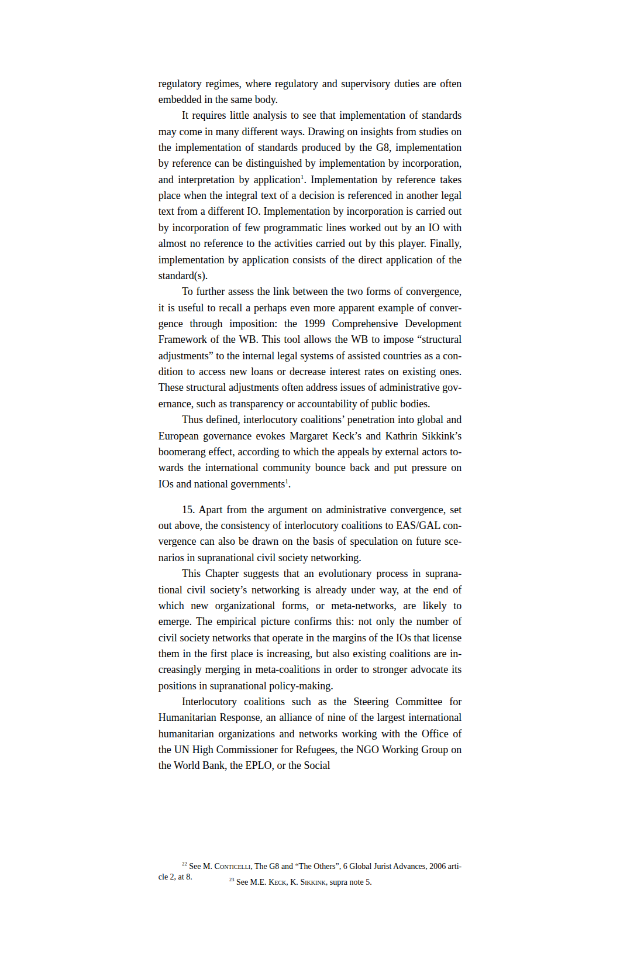regulatory regimes, where regulatory and supervisory duties are often embedded in the same body.
It requires little analysis to see that implementation of standards may come in many different ways. Drawing on insights from studies on the implementation of standards produced by the G8, implementation by reference can be distinguished by implementation by incorporation, and interpretation by application1. Implementation by reference takes place when the integral text of a decision is referenced in another legal text from a different IO. Implementation by incorporation is carried out by incorporation of few programmatic lines worked out by an IO with almost no reference to the activities carried out by this player. Finally, implementation by application consists of the direct application of the standard(s).
To further assess the link between the two forms of convergence, it is useful to recall a perhaps even more apparent example of convergence through imposition: the 1999 Comprehensive Development Framework of the WB. This tool allows the WB to impose “structural adjustments” to the internal legal systems of assisted countries as a condition to access new loans or decrease interest rates on existing ones. These structural adjustments often address issues of administrative governance, such as transparency or accountability of public bodies.
Thus defined, interlocutory coalitions’ penetration into global and European governance evokes Margaret Keck’s and Kathrin Sikkink’s boomerang effect, according to which the appeals by external actors towards the international community bounce back and put pressure on IOs and national governments1.
15. Apart from the argument on administrative convergence, set out above, the consistency of interlocutory coalitions to EAS/GAL convergence can also be drawn on the basis of speculation on future scenarios in supranational civil society networking.
This Chapter suggests that an evolutionary process in supranational civil society’s networking is already under way, at the end of which new organizational forms, or meta-networks, are likely to emerge. The empirical picture confirms this: not only the number of civil society networks that operate in the margins of the IOs that license them in the first place is increasing, but also existing coalitions are increasingly merging in meta-coalitions in order to stronger advocate its positions in supranational policy-making.
Interlocutory coalitions such as the Steering Committee for Humanitarian Response, an alliance of nine of the largest international humanitarian organizations and networks working with the Office of the UN High Commissioner for Refugees, the NGO Working Group on the World Bank, the EPLO, or the Social
22 See M. Conticelli, The G8 and “The Others”, 6 Global Jurist Advances, 2006 article 2, at 8.
23 See M.E. Keck, K. Sikkink, supra note 5.